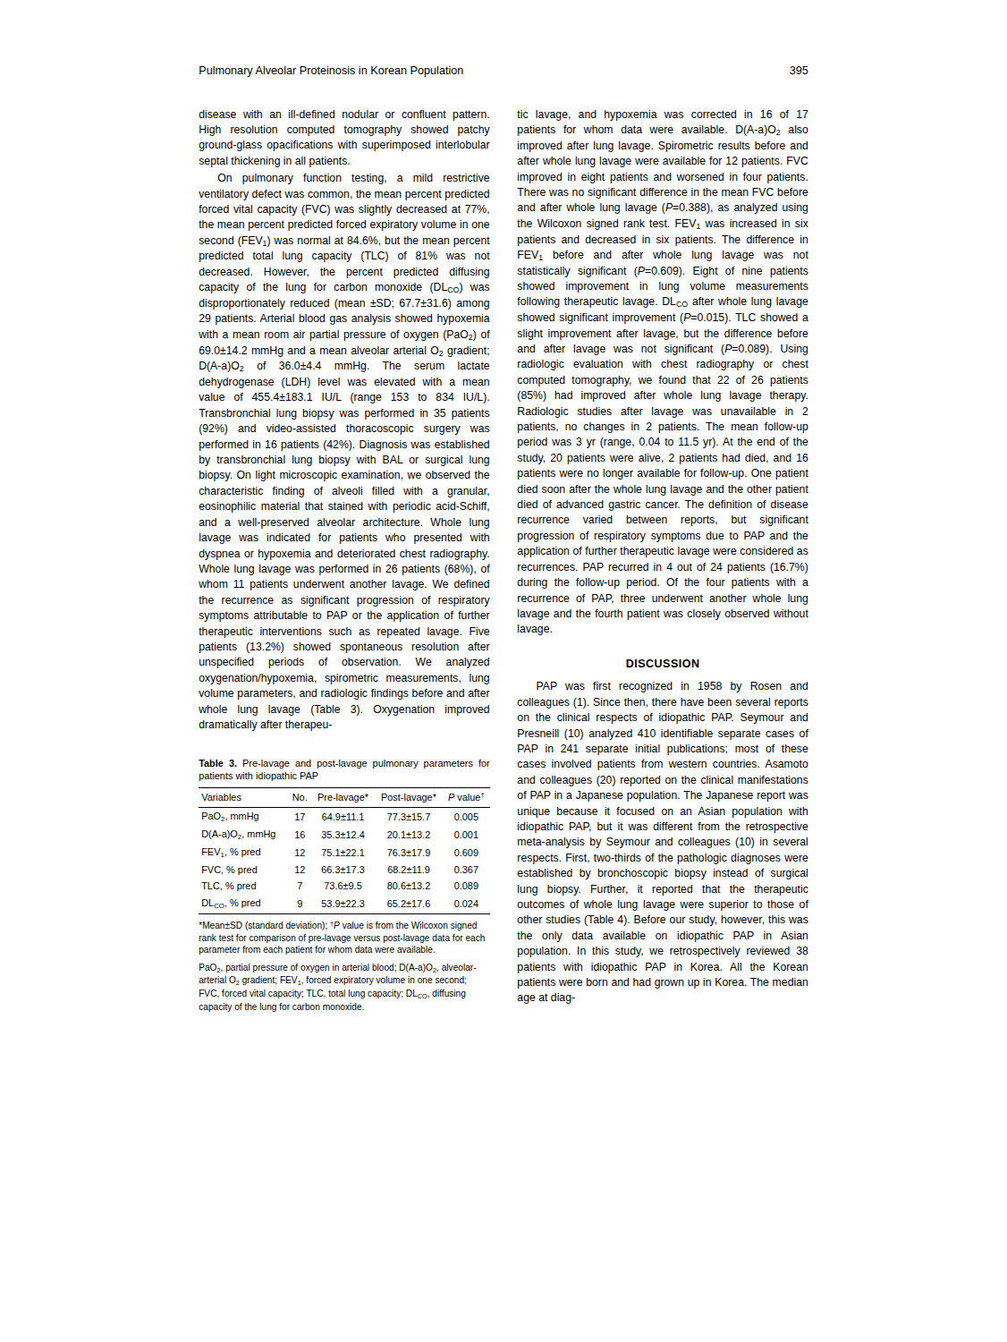Pulmonary Alveolar Proteinosis in Korean Population
395
disease with an ill-defined nodular or confluent pattern. High resolution computed tomography showed patchy ground-glass opacifications with superimposed interlobular septal thickening in all patients.
On pulmonary function testing, a mild restrictive ventilatory defect was common, the mean percent predicted forced vital capacity (FVC) was slightly decreased at 77%, the mean percent predicted forced expiratory volume in one second (FEV1) was normal at 84.6%, but the mean percent predicted total lung capacity (TLC) of 81% was not decreased. However, the percent predicted diffusing capacity of the lung for carbon monoxide (DLCO) was disproportionately reduced (mean ±SD; 67.7±31.6) among 29 patients. Arterial blood gas analysis showed hypoxemia with a mean room air partial pressure of oxygen (PaO2) of 69.0±14.2 mmHg and a mean alveolar arterial O2 gradient; D(A-a)O2 of 36.0±4.4 mmHg. The serum lactate dehydrogenase (LDH) level was elevated with a mean value of 455.4±183.1 IU/L (range 153 to 834 IU/L). Transbronchial lung biopsy was performed in 35 patients (92%) and video-assisted thoracoscopic surgery was performed in 16 patients (42%). Diagnosis was established by transbronchial lung biopsy with BAL or surgical lung biopsy. On light microscopic examination, we observed the characteristic finding of alveoli filled with a granular, eosinophilic material that stained with periodic acid-Schiff, and a well-preserved alveolar architecture. Whole lung lavage was indicated for patients who presented with dyspnea or hypoxemia and deteriorated chest radiography. Whole lung lavage was performed in 26 patients (68%), of whom 11 patients underwent another lavage. We defined the recurrence as significant progression of respiratory symptoms attributable to PAP or the application of further therapeutic interventions such as repeated lavage. Five patients (13.2%) showed spontaneous resolution after unspecified periods of observation. We analyzed oxygenation/hypoxemia, spirometric measurements, lung volume parameters, and radiologic findings before and after whole lung lavage (Table 3). Oxygenation improved dramatically after therapeu-
Table 3. Pre-lavage and post-lavage pulmonary parameters for patients with idiopathic PAP
| Variables | No. | Pre-lavage* | Post-lavage* | P value † |
| --- | --- | --- | --- | --- |
| PaO 2 , mmHg | 17 | 64.9±11.1 | 77.3±15.7 | 0.005 |
| D(A-a)O 2 , mmHg | 16 | 35.3±12.4 | 20.1±13.2 | 0.001 |
| FEV 1 , % pred | 12 | 75.1±22.1 | 76.3±17.9 | 0.609 |
| FVC, % pred | 12 | 66.3±17.3 | 68.2±11.9 | 0.367 |
| TLC, % pred | 7 | 73.6±9.5 | 80.6±13.2 | 0.089 |
| DL CO , % pred | 9 | 53.9±22.3 | 65.2±17.6 | 0.024 |
*Mean±SD (standard deviation); †P value is from the Wilcoxon signed rank test for comparison of pre-lavage versus post-lavage data for each parameter from each patient for whom data were available.
PaO2, partial pressure of oxygen in arterial blood; D(A-a)O2, alveolar-arterial O2 gradient; FEV1, forced expiratory volume in one second; FVC, forced vital capacity; TLC, total lung capacity; DLCO, diffusing capacity of the lung for carbon monoxide.
tic lavage, and hypoxemia was corrected in 16 of 17 patients for whom data were available. D(A-a)O2 also improved after lung lavage. Spirometric results before and after whole lung lavage were available for 12 patients. FVC improved in eight patients and worsened in four patients. There was no significant difference in the mean FVC before and after whole lung lavage (P=0.388), as analyzed using the Wilcoxon signed rank test. FEV1 was increased in six patients and decreased in six patients. The difference in FEV1 before and after whole lung lavage was not statistically significant (P=0.609). Eight of nine patients showed improvement in lung volume measurements following therapeutic lavage. DLCO after whole lung lavage showed significant improvement (P=0.015). TLC showed a slight improvement after lavage, but the difference before and after lavage was not significant (P=0.089). Using radiologic evaluation with chest radiography or chest computed tomography, we found that 22 of 26 patients (85%) had improved after whole lung lavage therapy. Radiologic studies after lavage was unavailable in 2 patients, no changes in 2 patients. The mean follow-up period was 3 yr (range, 0.04 to 11.5 yr). At the end of the study, 20 patients were alive, 2 patients had died, and 16 patients were no longer available for follow-up. One patient died soon after the whole lung lavage and the other patient died of advanced gastric cancer. The definition of disease recurrence varied between reports, but significant progression of respiratory symptoms due to PAP and the application of further therapeutic lavage were considered as recurrences. PAP recurred in 4 out of 24 patients (16.7%) during the follow-up period. Of the four patients with a recurrence of PAP, three underwent another whole lung lavage and the fourth patient was closely observed without lavage.
DISCUSSION
PAP was first recognized in 1958 by Rosen and colleagues (1). Since then, there have been several reports on the clinical respects of idiopathic PAP. Seymour and Presneill (10) analyzed 410 identifiable separate cases of PAP in 241 separate initial publications; most of these cases involved patients from western countries. Asamoto and colleagues (20) reported on the clinical manifestations of PAP in a Japanese population. The Japanese report was unique because it focused on an Asian population with idiopathic PAP, but it was different from the retrospective meta-analysis by Seymour and colleagues (10) in several respects. First, two-thirds of the pathologic diagnoses were established by bronchoscopic biopsy instead of surgical lung biopsy. Further, it reported that the therapeutic outcomes of whole lung lavage were superior to those of other studies (Table 4). Before our study, however, this was the only data available on idiopathic PAP in Asian population. In this study, we retrospectively reviewed 38 patients with idiopathic PAP in Korea. All the Korean patients were born and had grown up in Korea. The median age at diag-